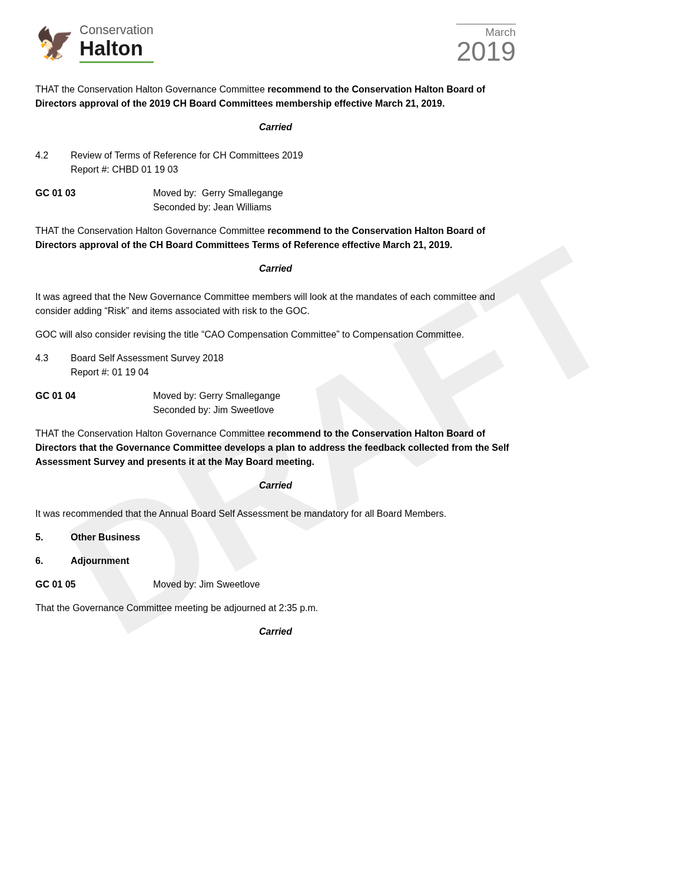🦅
Conservation Halton
March 2019
THAT the Conservation Halton Governance Committee recommend to the Conservation Halton Board of Directors approval of the 2019 CH Board Committees membership effective March 21, 2019.
Carried
4.2
Review of Terms of Reference for CH Committees 2019
Report #: CHBD 01 19 03
GC 01 03
Moved by: Gerry Smallegange
Seconded by: Jean Williams
THAT the Conservation Halton Governance Committee recommend to the Conservation Halton Board of Directors approval of the CH Board Committees Terms of Reference effective March 21, 2019.
Carried
It was agreed that the New Governance Committee members will look at the mandates of each committee and consider adding “Risk” and items associated with risk to the GOC.
GOC will also consider revising the title “CAO Compensation Committee” to Compensation Committee.
4.3
Board Self Assessment Survey 2018
Report #: 01 19 04
GC 01 04
Moved by: Gerry Smallegange
Seconded by: Jim Sweetlove
THAT the Conservation Halton Governance Committee recommend to the Conservation Halton Board of Directors that the Governance Committee develops a plan to address the feedback collected from the Self Assessment Survey and presents it at the May Board meeting.
Carried
It was recommended that the Annual Board Self Assessment be mandatory for all Board Members.
5. Other Business
6. Adjournment
GC 01 05
Moved by: Jim Sweetlove
That the Governance Committee meeting be adjourned at 2:35 p.m.
Carried